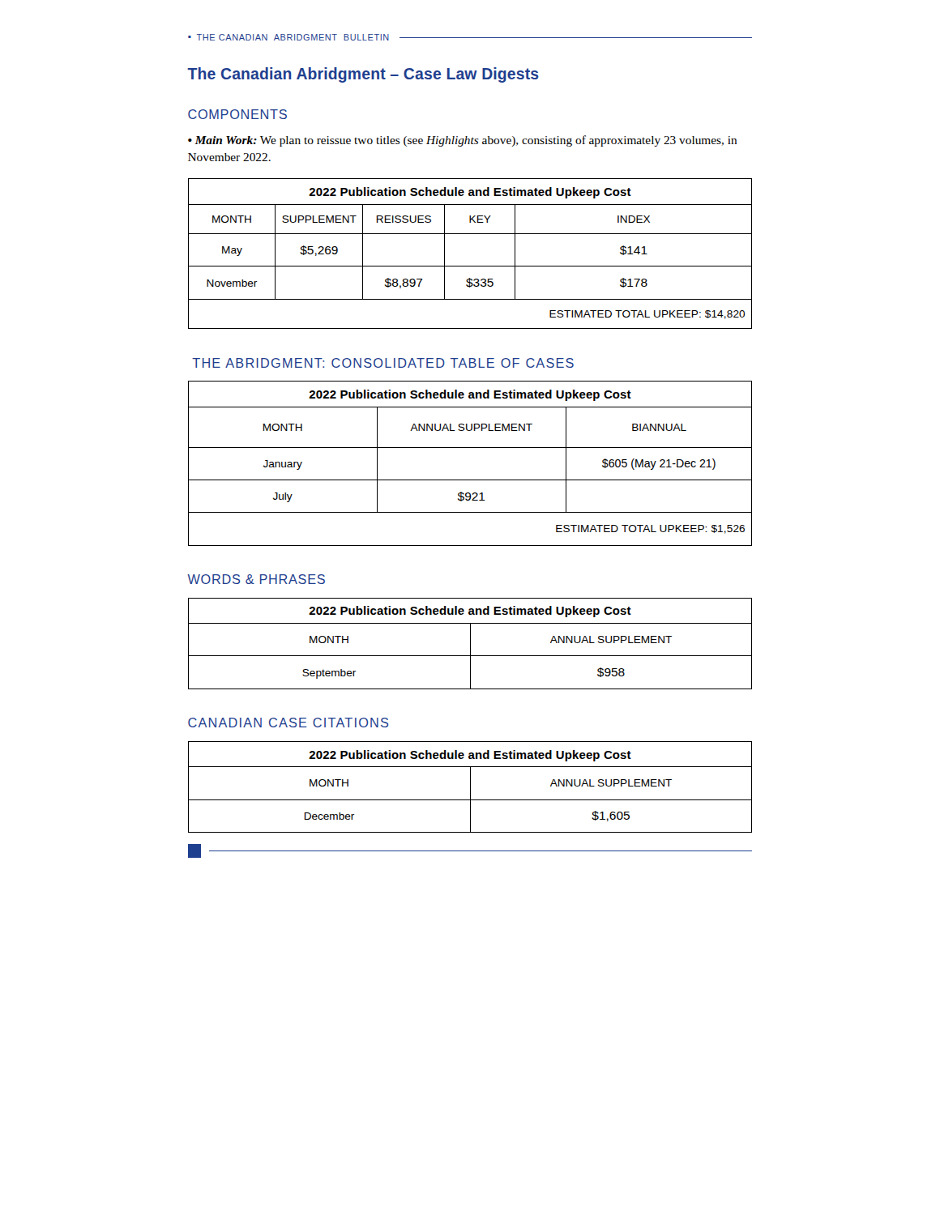▪ THE CANADIAN ABRIDGMENT BULLETIN
The Canadian Abridgment – Case Law Digests
COMPONENTS
• Main Work: We plan to reissue two titles (see Highlights above), consisting of approximately 23 volumes, in November 2022.
| 2022 Publication Schedule and Estimated Upkeep Cost |
| --- |
| MONTH | SUPPLEMENT | REISSUES | KEY | INDEX |
| May | $5,269 | | | $141 |
| November | | $8,897 | $335 | $178 |
| ESTIMATED TOTAL UPKEEP: $14,820 |
THE ABRIDGMENT: CONSOLIDATED TABLE OF CASES
| 2022 Publication Schedule and Estimated Upkeep Cost |
| --- |
| MONTH | ANNUAL SUPPLEMENT | BIANNUAL |
| January | | $605 (May 21-Dec 21) |
| July | $921 | |
| ESTIMATED TOTAL UPKEEP: $1,526 |
WORDS & PHRASES
| 2022 Publication Schedule and Estimated Upkeep Cost |
| --- |
| MONTH | ANNUAL SUPPLEMENT |
| September | $958 |
CANADIAN CASE CITATIONS
| 2022 Publication Schedule and Estimated Upkeep Cost |
| --- |
| MONTH | ANNUAL SUPPLEMENT |
| December | $1,605 |